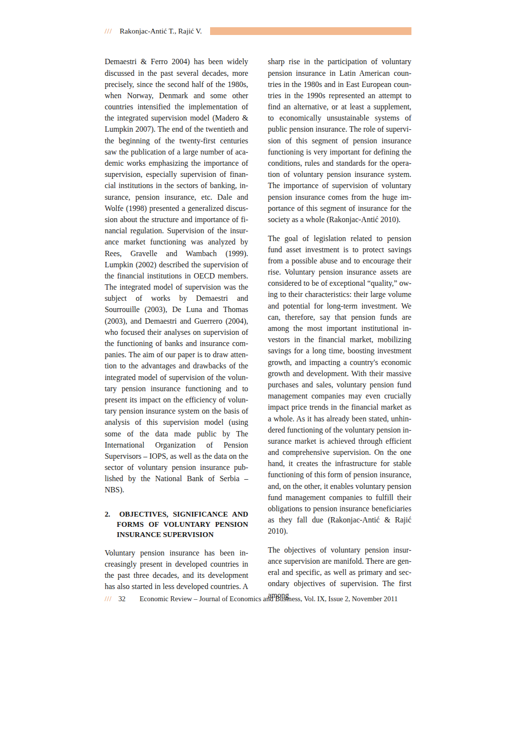/// Rakonjac-Antić T., Rajić V.
Demaestri & Ferro 2004) has been widely discussed in the past several decades, more precisely, since the second half of the 1980s, when Norway, Denmark and some other countries intensified the implementation of the integrated supervision model (Madero & Lumpkin 2007). The end of the twentieth and the beginning of the twenty-first centuries saw the publication of a large number of academic works emphasizing the importance of supervision, especially supervision of financial institutions in the sectors of banking, insurance, pension insurance, etc. Dale and Wolfe (1998) presented a generalized discussion about the structure and importance of financial regulation. Supervision of the insurance market functioning was analyzed by Rees, Gravelle and Wambach (1999). Lumpkin (2002) described the supervision of the financial institutions in OECD members. The integrated model of supervision was the subject of works by Demaestri and Sourrouille (2003), De Luna and Thomas (2003), and Demaestri and Guerrero (2004), who focused their analyses on supervision of the functioning of banks and insurance companies. The aim of our paper is to draw attention to the advantages and drawbacks of the integrated model of supervision of the voluntary pension insurance functioning and to present its impact on the efficiency of voluntary pension insurance system on the basis of analysis of this supervision model (using some of the data made public by The International Organization of Pension Supervisors – IOPS, as well as the data on the sector of voluntary pension insurance published by the National Bank of Serbia – NBS).
2. Objectives, Significance and Forms of Voluntary Pension Insurance Supervision
Voluntary pension insurance has been increasingly present in developed countries in the past three decades, and its development has also started in less developed countries. A sharp rise in the participation of voluntary pension insurance in Latin American countries in the 1980s and in East European countries in the 1990s represented an attempt to find an alternative, or at least a supplement, to economically unsustainable systems of public pension insurance. The role of supervision of this segment of pension insurance functioning is very important for defining the conditions, rules and standards for the operation of voluntary pension insurance system. The importance of supervision of voluntary pension insurance comes from the huge importance of this segment of insurance for the society as a whole (Rakonjac-Antić 2010).
The goal of legislation related to pension fund asset investment is to protect savings from a possible abuse and to encourage their rise. Voluntary pension insurance assets are considered to be of exceptional “quality,” owing to their characteristics: their large volume and potential for long-term investment. We can, therefore, say that pension funds are among the most important institutional investors in the financial market, mobilizing savings for a long time, boosting investment growth, and impacting a country's economic growth and development. With their massive purchases and sales, voluntary pension fund management companies may even crucially impact price trends in the financial market as a whole. As it has already been stated, unhindered functioning of the voluntary pension insurance market is achieved through efficient and comprehensive supervision. On the one hand, it creates the infrastructure for stable functioning of this form of pension insurance, and, on the other, it enables voluntary pension fund management companies to fulfill their obligations to pension insurance beneficiaries as they fall due (Rakonjac-Antić & Rajić 2010).
The objectives of voluntary pension insurance supervision are manifold. There are general and specific, as well as primary and secondary objectives of supervision. The first among
/// 32 Economic Review – Journal of Economics and Business, Vol. IX, Issue 2, November 2011